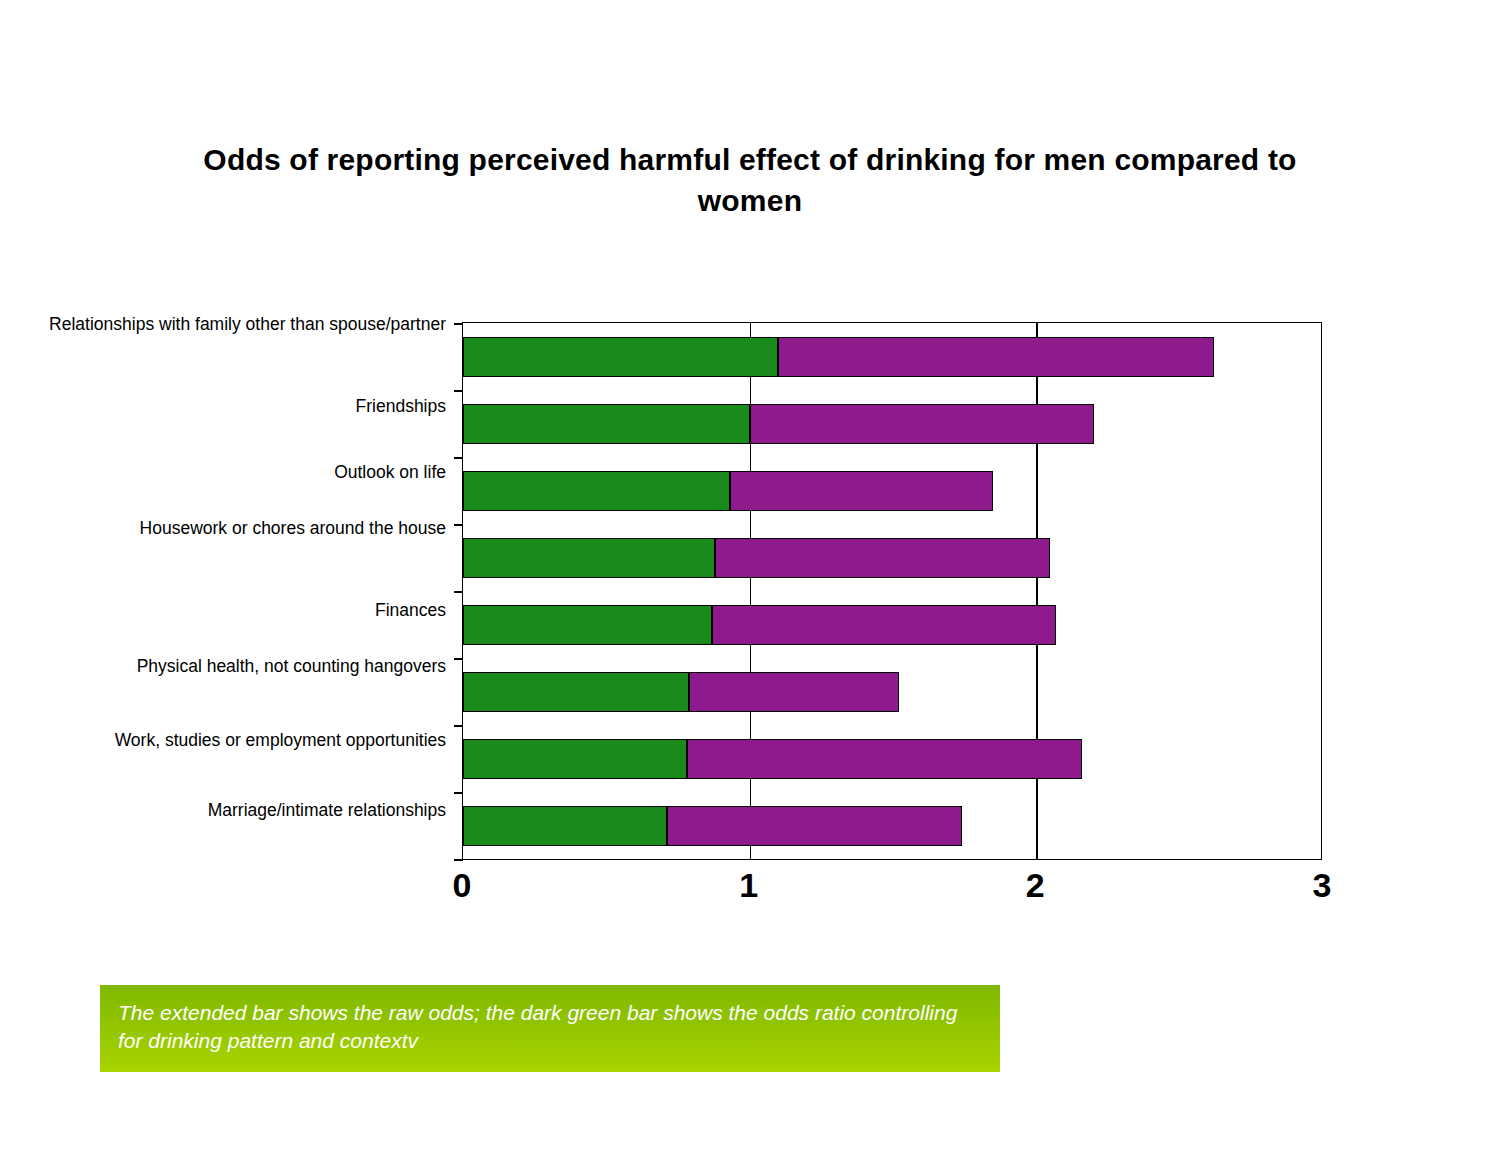Odds of reporting perceived harmful effect of drinking for men compared to women
Relationships with family other than spouse/partner
Friendships
Outlook on life
Housework or chores around the house
Finances
Physical health, not counting hangovers
Work, studies or employment opportunities
Marriage/intimate relationships
0 1 2 3
The extended bar shows the raw odds; the dark green bar shows the odds ratio controlling for drinking pattern and contextv